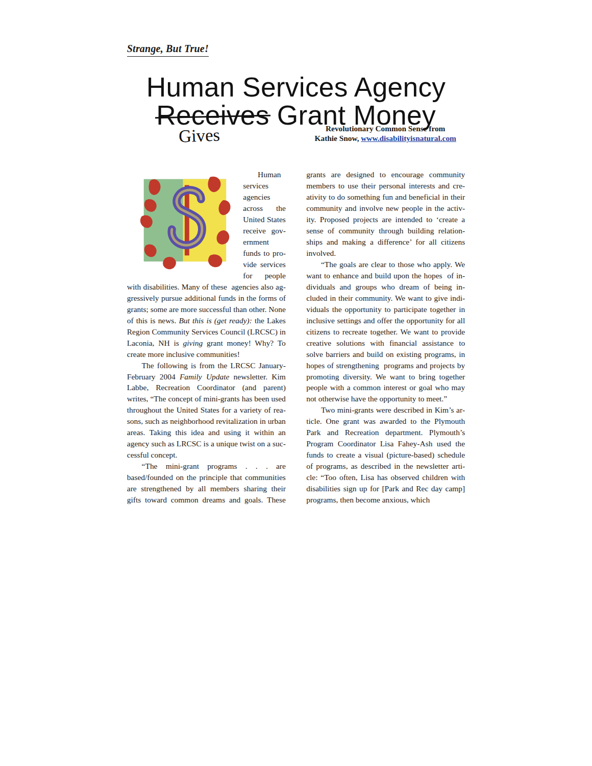Strange, But True!
Human Services Agency Receives Grant Money
Gives
Revolutionary Common Sense from
Kathie Snow, www.disabilityisnatural.com
Human services agencies across the United States receive government funds to provide services for people with disabilities. Many of these agencies also aggressively pursue additional funds in the forms of grants; some are more successful than other. None of this is news. But this is (get ready): the Lakes Region Community Services Council (LRCSC) in Laconia, NH is giving grant money! Why? To create more inclusive communities!
The following is from the LRCSC January-February 2004 Family Update newsletter. Kim Labbe, Recreation Coordinator (and parent) writes, “The concept of mini-grants has been used throughout the United States for a variety of reasons, such as neighborhood revitalization in urban areas. Taking this idea and using it within an agency such as LRCSC is a unique twist on a successful concept.
“The mini-grant programs . . . are based/founded on the principle that communities are strengthened by all members sharing their gifts toward common dreams and goals. These grants are designed to encourage community members to use their personal interests and creativity to do something fun and beneficial in their community and involve new people in the activity. Proposed projects are intended to ‘create a sense of community through building relationships and making a difference’ for all citizens involved.
“The goals are clear to those who apply. We want to enhance and build upon the hopes of individuals and groups who dream of being included in their community. We want to give individuals the opportunity to participate together in inclusive settings and offer the opportunity for all citizens to recreate together. We want to provide creative solutions with financial assistance to solve barriers and build on existing programs, in hopes of strengthening programs and projects by promoting diversity. We want to bring together people with a common interest or goal who may not otherwise have the opportunity to meet.”
Two mini-grants were described in Kim’s article. One grant was awarded to the Plymouth Park and Recreation department. Plymouth’s Program Coordinator Lisa Fahey-Ash used the funds to create a visual (picture-based) schedule of programs, as described in the newsletter article: “Too often, Lisa has observed children with disabilities sign up for [Park and Rec day camp] programs, then become anxious, which